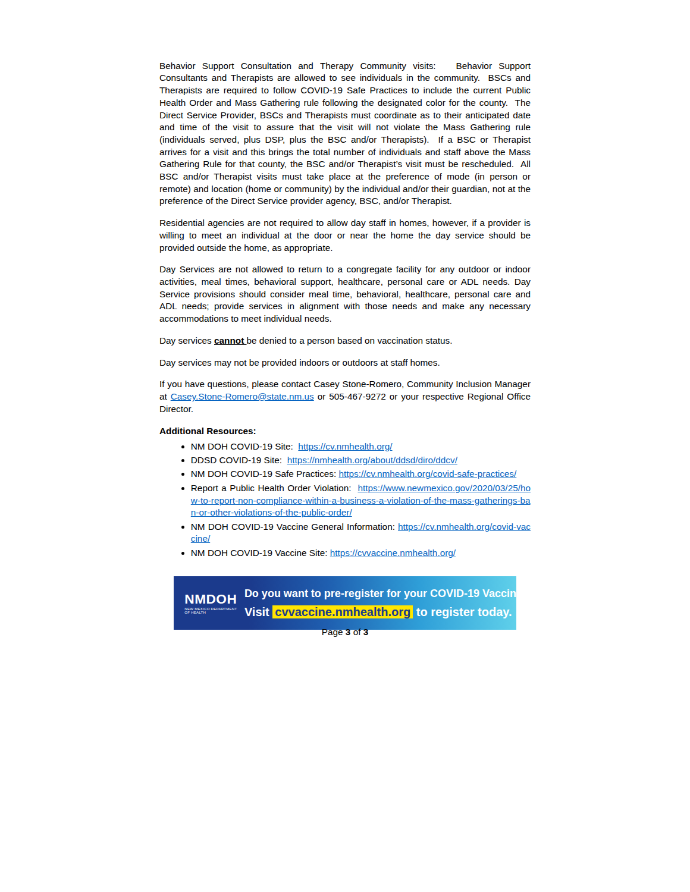Behavior Support Consultation and Therapy Community visits: Behavior Support Consultants and Therapists are allowed to see individuals in the community. BSCs and Therapists are required to follow COVID-19 Safe Practices to include the current Public Health Order and Mass Gathering rule following the designated color for the county. The Direct Service Provider, BSCs and Therapists must coordinate as to their anticipated date and time of the visit to assure that the visit will not violate the Mass Gathering rule (individuals served, plus DSP, plus the BSC and/or Therapists). If a BSC or Therapist arrives for a visit and this brings the total number of individuals and staff above the Mass Gathering Rule for that county, the BSC and/or Therapist’s visit must be rescheduled. All BSC and/or Therapist visits must take place at the preference of mode (in person or remote) and location (home or community) by the individual and/or their guardian, not at the preference of the Direct Service provider agency, BSC, and/or Therapist.
Residential agencies are not required to allow day staff in homes, however, if a provider is willing to meet an individual at the door or near the home the day service should be provided outside the home, as appropriate.
Day Services are not allowed to return to a congregate facility for any outdoor or indoor activities, meal times, behavioral support, healthcare, personal care or ADL needs. Day Service provisions should consider meal time, behavioral, healthcare, personal care and ADL needs; provide services in alignment with those needs and make any necessary accommodations to meet individual needs.
Day services cannot be denied to a person based on vaccination status.
Day services may not be provided indoors or outdoors at staff homes.
If you have questions, please contact Casey Stone-Romero, Community Inclusion Manager at Casey.Stone-Romero@state.nm.us or 505-467-9272 or your respective Regional Office Director.
Additional Resources:
NM DOH COVID-19 Site: https://cv.nmhealth.org/
DDSD COVID-19 Site: https://nmhealth.org/about/ddsd/diro/ddcv/
NM DOH COVID-19 Safe Practices: https://cv.nmhealth.org/covid-safe-practices/
Report a Public Health Order Violation: https://www.newmexico.gov/2020/03/25/how-to-report-non-compliance-within-a-business-a-violation-of-the-mass-gatherings-ban-or-other-violations-of-the-public-order/
NM DOH COVID-19 Vaccine General Information: https://cv.nmhealth.org/covid-vaccine/
NM DOH COVID-19 Vaccine Site: https://cvvaccine.nmhealth.org/
| NMDOH NEW MEXICO DEPARTMENT OF HEALTH | Do you want to pre-register for your COVID-19 Vaccine? Visit cvvaccine.nmhealth.org to register today. |
Page 3 of 3